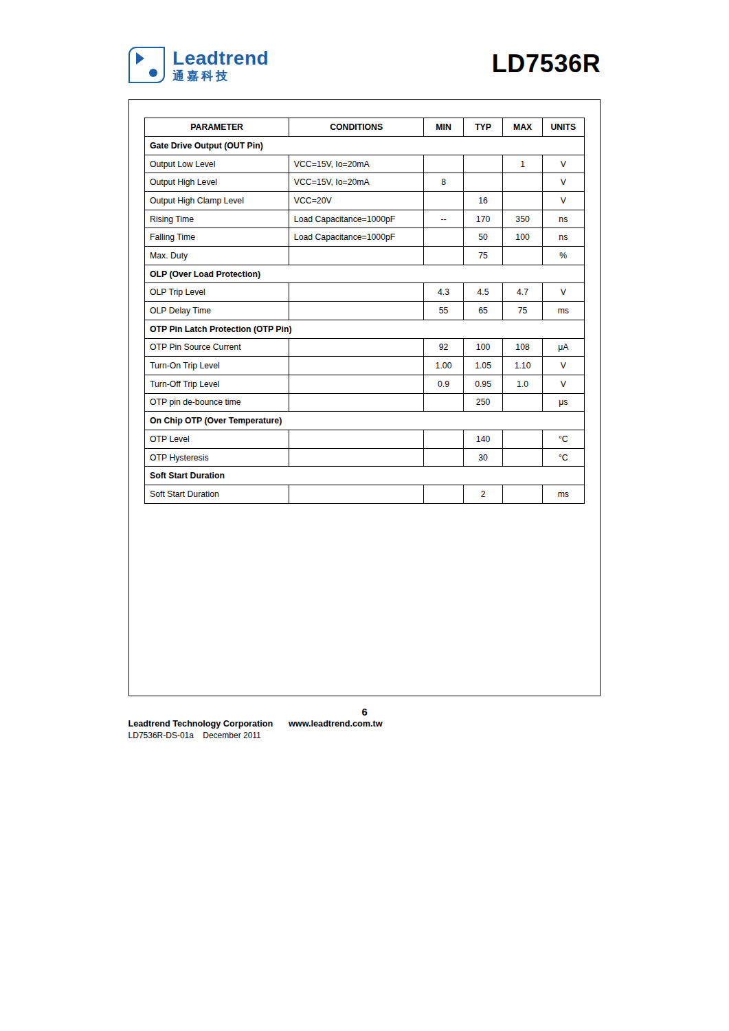Leadtrend
通嘉科技
LD7536R
| PARAMETER | CONDITIONS | MIN | TYP | MAX | UNITS |
| --- | --- | --- | --- | --- | --- |
| Gate Drive Output (OUT Pin) |
| Output Low Level | VCC=15V, Io=20mA | | | 1 | V |
| Output High Level | VCC=15V, Io=20mA | 8 | | | V |
| Output High Clamp Level | VCC=20V | | 16 | | V |
| Rising Time | Load Capacitance=1000pF | -- | 170 | 350 | ns |
| Falling Time | Load Capacitance=1000pF | | 50 | 100 | ns |
| Max. Duty | | | 75 | | % |
| OLP (Over Load Protection) |
| OLP Trip Level | | 4.3 | 4.5 | 4.7 | V |
| OLP Delay Time | | 55 | 65 | 75 | ms |
| OTP Pin Latch Protection (OTP Pin) |
| OTP Pin Source Current | | 92 | 100 | 108 | μA |
| Turn-On Trip Level | | 1.00 | 1.05 | 1.10 | V |
| Turn-Off Trip Level | | 0.9 | 0.95 | 1.0 | V |
| OTP pin de-bounce time | | | 250 | | μs |
| On Chip OTP (Over Temperature) |
| OTP Level | | | 140 | | °C |
| OTP Hysteresis | | | 30 | | °C |
| Soft Start Duration |
| Soft Start Duration | | | 2 | | ms |
6
Leadtrend Technology Corporationwww.leadtrend.com.tw
LD7536R-DS-01a December 2011